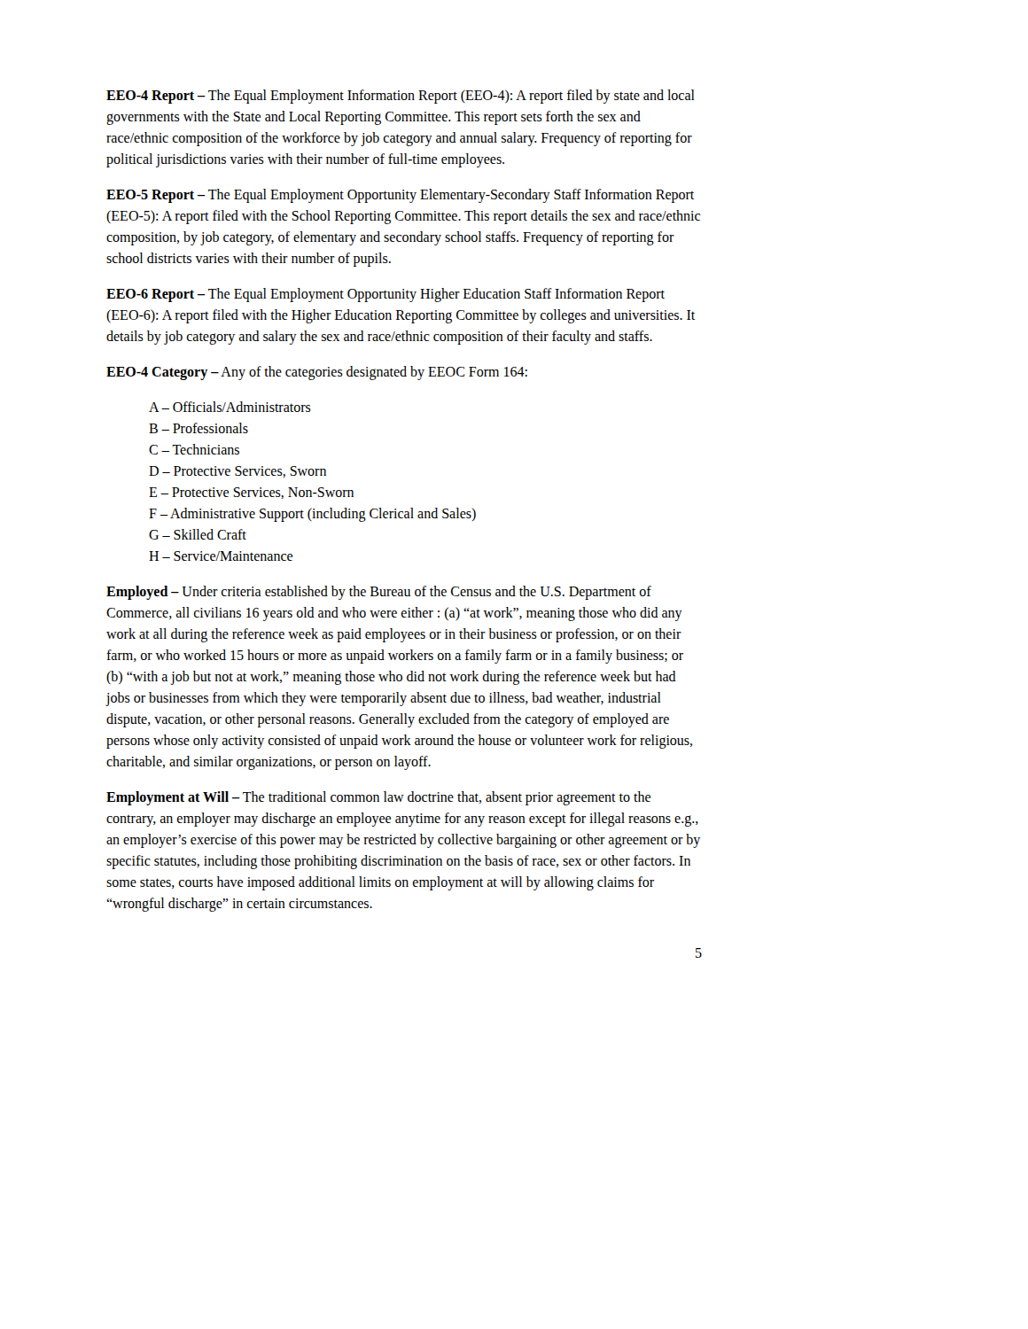EEO-4 Report – The Equal Employment Information Report (EEO-4): A report filed by state and local governments with the State and Local Reporting Committee. This report sets forth the sex and race/ethnic composition of the workforce by job category and annual salary. Frequency of reporting for political jurisdictions varies with their number of full-time employees.
EEO-5 Report – The Equal Employment Opportunity Elementary-Secondary Staff Information Report (EEO-5): A report filed with the School Reporting Committee. This report details the sex and race/ethnic composition, by job category, of elementary and secondary school staffs. Frequency of reporting for school districts varies with their number of pupils.
EEO-6 Report – The Equal Employment Opportunity Higher Education Staff Information Report (EEO-6): A report filed with the Higher Education Reporting Committee by colleges and universities. It details by job category and salary the sex and race/ethnic composition of their faculty and staffs.
EEO-4 Category – Any of the categories designated by EEOC Form 164:
A – Officials/Administrators
B – Professionals
C – Technicians
D – Protective Services, Sworn
E – Protective Services, Non-Sworn
F – Administrative Support (including Clerical and Sales)
G – Skilled Craft
H – Service/Maintenance
Employed – Under criteria established by the Bureau of the Census and the U.S. Department of Commerce, all civilians 16 years old and who were either : (a) “at work”, meaning those who did any work at all during the reference week as paid employees or in their business or profession, or on their farm, or who worked 15 hours or more as unpaid workers on a family farm or in a family business; or (b) “with a job but not at work,” meaning those who did not work during the reference week but had jobs or businesses from which they were temporarily absent due to illness, bad weather, industrial dispute, vacation, or other personal reasons. Generally excluded from the category of employed are persons whose only activity consisted of unpaid work around the house or volunteer work for religious, charitable, and similar organizations, or person on layoff.
Employment at Will – The traditional common law doctrine that, absent prior agreement to the contrary, an employer may discharge an employee anytime for any reason except for illegal reasons e.g., an employer’s exercise of this power may be restricted by collective bargaining or other agreement or by specific statutes, including those prohibiting discrimination on the basis of race, sex or other factors. In some states, courts have imposed additional limits on employment at will by allowing claims for “wrongful discharge” in certain circumstances.
5